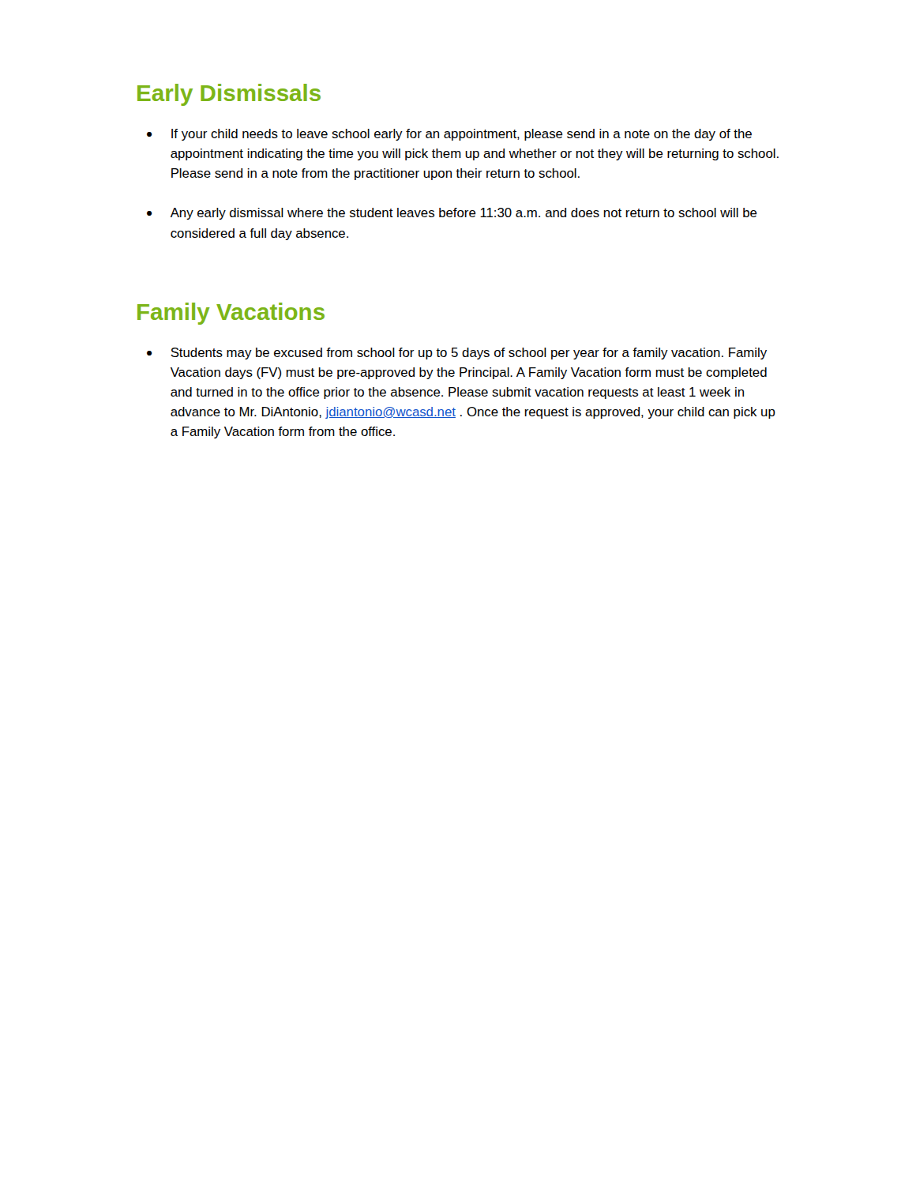Early Dismissals
If your child needs to leave school early for an appointment, please send in a note on the day of the appointment indicating the time you will pick them up and whether or not they will be returning to school. Please send in a note from the practitioner upon their return to school.
Any early dismissal where the student leaves before 11:30 a.m. and does not return to school will be considered a full day absence.
Family Vacations
Students may be excused from school for up to 5 days of school per year for a family vacation. Family Vacation days (FV) must be pre-approved by the Principal. A Family Vacation form must be completed and turned in to the office prior to the absence. Please submit vacation requests at least 1 week in advance to Mr. DiAntonio, jdiantonio@wcasd.net . Once the request is approved, your child can pick up a Family Vacation form from the office.